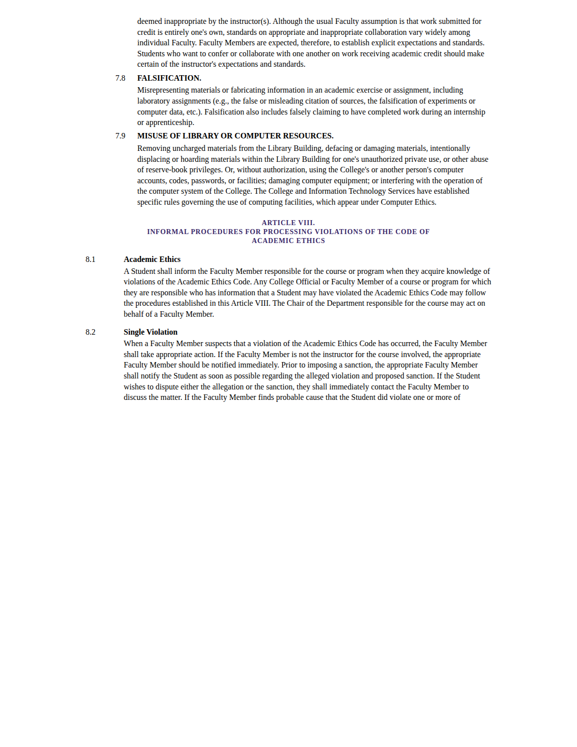deemed inappropriate by the instructor(s). Although the usual Faculty assumption is that work submitted for credit is entirely one's own, standards on appropriate and inappropriate collaboration vary widely among individual Faculty. Faculty Members are expected, therefore, to establish explicit expectations and standards. Students who want to confer or collaborate with one another on work receiving academic credit should make certain of the instructor's expectations and standards.
7.8
FALSIFICATION.
Misrepresenting materials or fabricating information in an academic exercise or assignment, including laboratory assignments (e.g., the false or misleading citation of sources, the falsification of experiments or computer data, etc.). Falsification also includes falsely claiming to have completed work during an internship or apprenticeship.
7.9
MISUSE OF LIBRARY OR COMPUTER RESOURCES.
Removing uncharged materials from the Library Building, defacing or damaging materials, intentionally displacing or hoarding materials within the Library Building for one's unauthorized private use, or other abuse of reserve-book privileges. Or, without authorization, using the College's or another person's computer accounts, codes, passwords, or facilities; damaging computer equipment; or interfering with the operation of the computer system of the College. The College and Information Technology Services have established specific rules governing the use of computing facilities, which appear under Computer Ethics.
ARTICLE VIII. INFORMAL PROCEDURES FOR PROCESSING VIOLATIONS OF THE CODE OF ACADEMIC ETHICS
8.1
Academic Ethics
A Student shall inform the Faculty Member responsible for the course or program when they acquire knowledge of violations of the Academic Ethics Code. Any College Official or Faculty Member of a course or program for which they are responsible who has information that a Student may have violated the Academic Ethics Code may follow the procedures established in this Article VIII. The Chair of the Department responsible for the course may act on behalf of a Faculty Member.
8.2
Single Violation
When a Faculty Member suspects that a violation of the Academic Ethics Code has occurred, the Faculty Member shall take appropriate action. If the Faculty Member is not the instructor for the course involved, the appropriate Faculty Member should be notified immediately. Prior to imposing a sanction, the appropriate Faculty Member shall notify the Student as soon as possible regarding the alleged violation and proposed sanction. If the Student wishes to dispute either the allegation or the sanction, they shall immediately contact the Faculty Member to discuss the matter. If the Faculty Member finds probable cause that the Student did violate one or more of